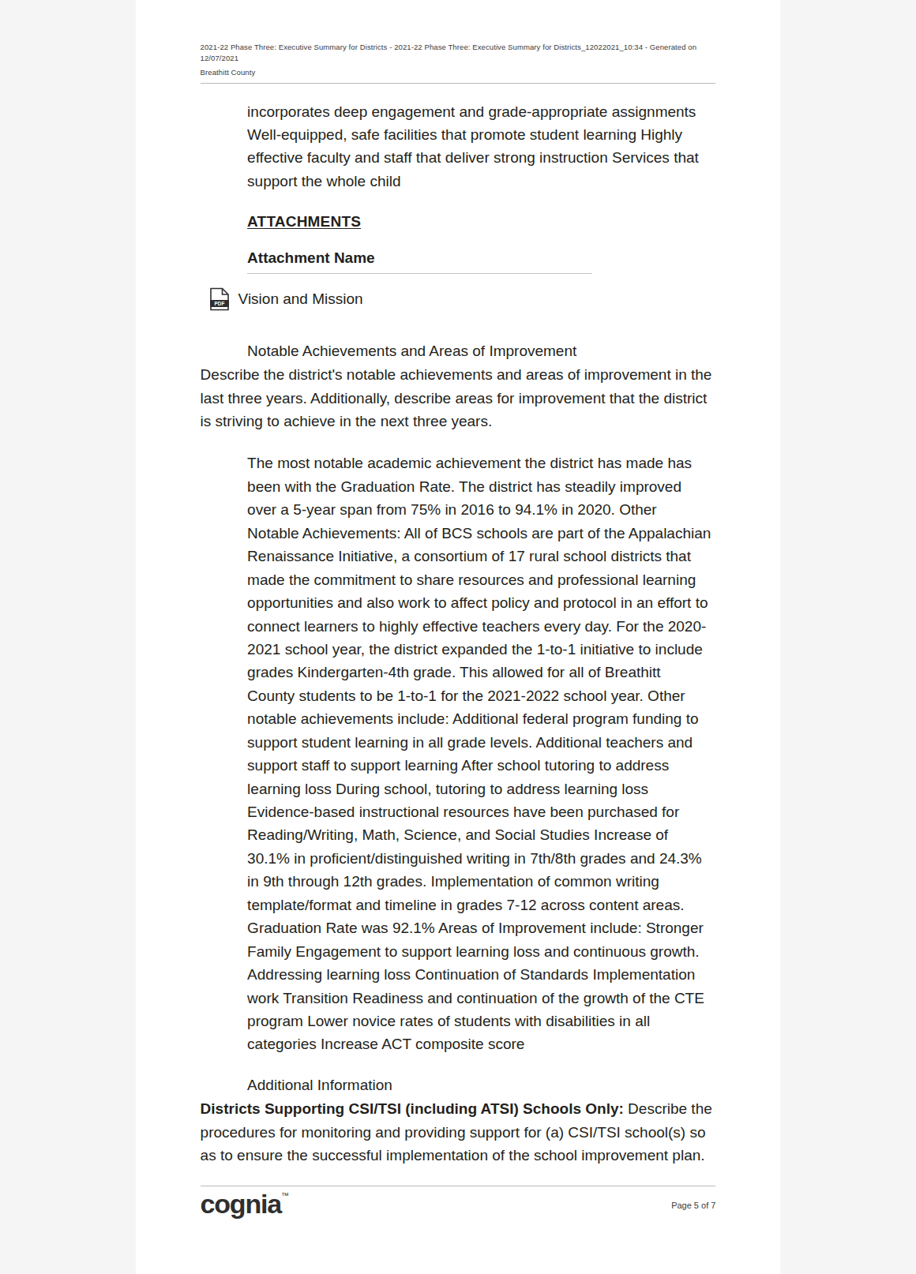2021-22 Phase Three: Executive Summary for Districts - 2021-22 Phase Three: Executive Summary for Districts_12022021_10:34 - Generated on 12/07/2021
Breathitt County
incorporates deep engagement and grade-appropriate assignments Well-equipped, safe facilities that promote student learning Highly effective faculty and staff that deliver strong instruction Services that support the whole child
ATTACHMENTS
Attachment Name
PDF Vision and Mission
Notable Achievements and Areas of Improvement
Describe the district's notable achievements and areas of improvement in the last three years. Additionally, describe areas for improvement that the district is striving to achieve in the next three years.
The most notable academic achievement the district has made has been with the Graduation Rate. The district has steadily improved over a 5-year span from 75% in 2016 to 94.1% in 2020. Other Notable Achievements: All of BCS schools are part of the Appalachian Renaissance Initiative, a consortium of 17 rural school districts that made the commitment to share resources and professional learning opportunities and also work to affect policy and protocol in an effort to connect learners to highly effective teachers every day. For the 2020-2021 school year, the district expanded the 1-to-1 initiative to include grades Kindergarten-4th grade. This allowed for all of Breathitt County students to be 1-to-1 for the 2021-2022 school year. Other notable achievements include: Additional federal program funding to support student learning in all grade levels. Additional teachers and support staff to support learning After school tutoring to address learning loss During school, tutoring to address learning loss Evidence-based instructional resources have been purchased for Reading/Writing, Math, Science, and Social Studies Increase of 30.1% in proficient/distinguished writing in 7th/8th grades and 24.3% in 9th through 12th grades. Implementation of common writing template/format and timeline in grades 7-12 across content areas. Graduation Rate was 92.1% Areas of Improvement include: Stronger Family Engagement to support learning loss and continuous growth. Addressing learning loss Continuation of Standards Implementation work Transition Readiness and continuation of the growth of the CTE program Lower novice rates of students with disabilities in all categories Increase ACT composite score
Additional Information
Districts Supporting CSI/TSI (including ATSI) Schools Only: Describe the procedures for monitoring and providing support for (a) CSI/TSI school(s) so as to ensure the successful implementation of the school improvement plan.
cognia™
Page 5 of 7